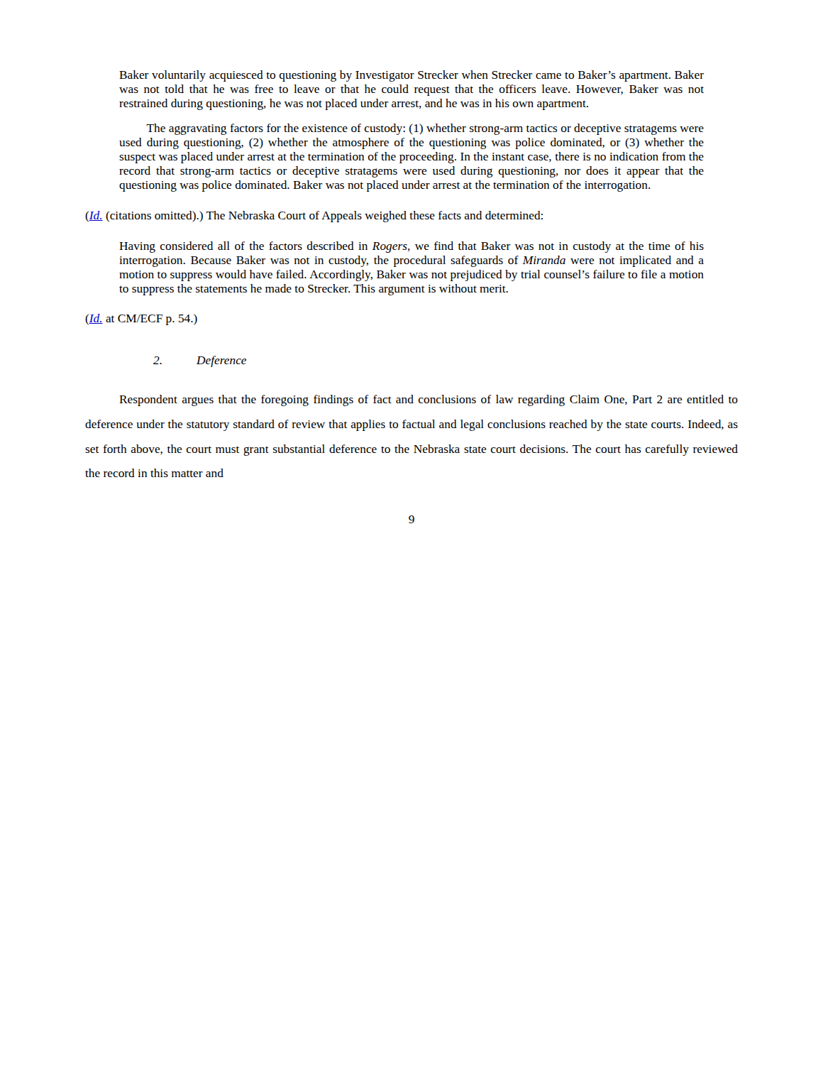Baker voluntarily acquiesced to questioning by Investigator Strecker when Strecker came to Baker’s apartment. Baker was not told that he was free to leave or that he could request that the officers leave. However, Baker was not restrained during questioning, he was not placed under arrest, and he was in his own apartment.
The aggravating factors for the existence of custody: (1) whether strong-arm tactics or deceptive stratagems were used during questioning, (2) whether the atmosphere of the questioning was police dominated, or (3) whether the suspect was placed under arrest at the termination of the proceeding. In the instant case, there is no indication from the record that strong-arm tactics or deceptive stratagems were used during questioning, nor does it appear that the questioning was police dominated. Baker was not placed under arrest at the termination of the interrogation.
(Id. (citations omitted).) The Nebraska Court of Appeals weighed these facts and determined:
Having considered all of the factors described in Rogers, we find that Baker was not in custody at the time of his interrogation. Because Baker was not in custody, the procedural safeguards of Miranda were not implicated and a motion to suppress would have failed. Accordingly, Baker was not prejudiced by trial counsel’s failure to file a motion to suppress the statements he made to Strecker. This argument is without merit.
(Id. at CM/ECF p. 54.)
2. Deference
Respondent argues that the foregoing findings of fact and conclusions of law regarding Claim One, Part 2 are entitled to deference under the statutory standard of review that applies to factual and legal conclusions reached by the state courts. Indeed, as set forth above, the court must grant substantial deference to the Nebraska state court decisions. The court has carefully reviewed the record in this matter and
9